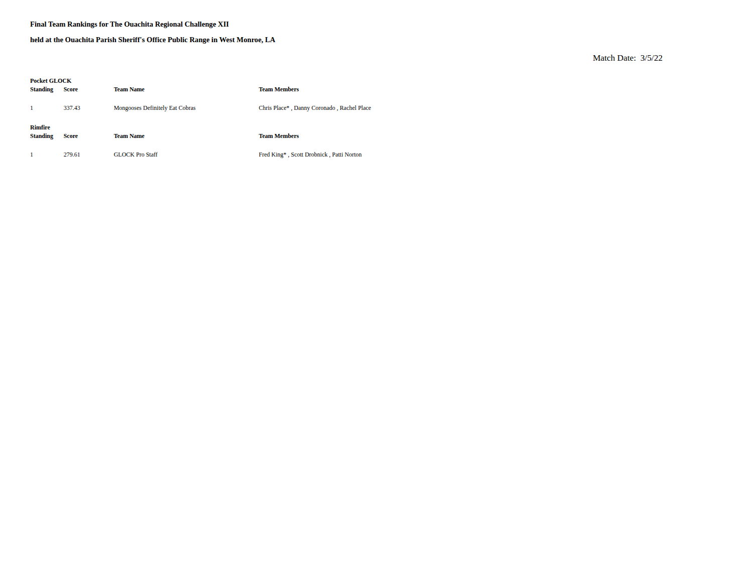Final Team Rankings for The Ouachita Regional Challenge XII
held at the Ouachita Parish Sheriff's Office Public Range in West Monroe, LA
Match Date: 3/5/22
Pocket GLOCK
| Standing | Score | Team Name | Team Members |
| --- | --- | --- | --- |
| 1 | 337.43 | Mongooses Definitely Eat Cobras | Chris Place* , Danny Coronado , Rachel Place |
Rimfire
| Standing | Score | Team Name | Team Members |
| --- | --- | --- | --- |
| 1 | 279.61 | GLOCK Pro Staff | Fred King* , Scott Drobnick , Patti Norton |